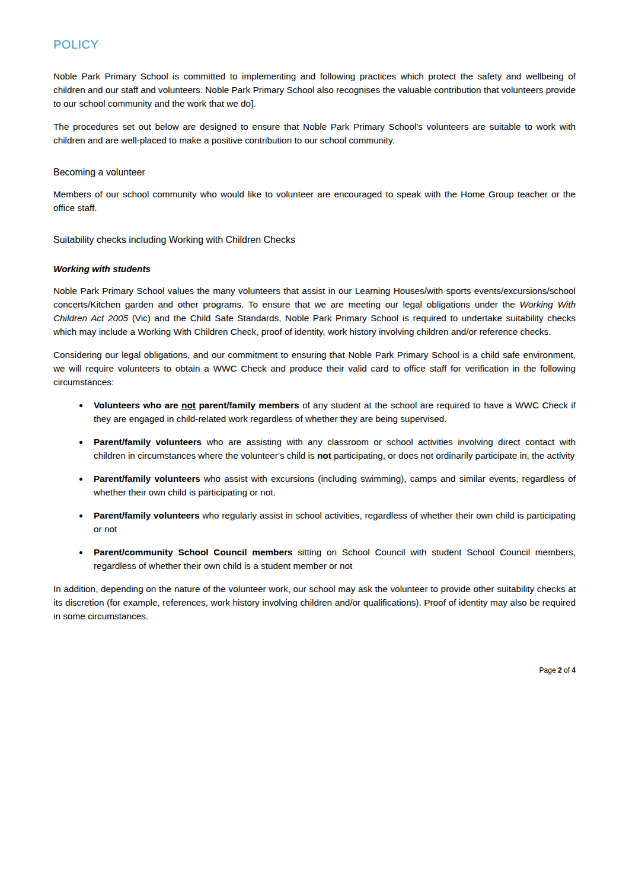POLICY
Noble Park Primary School is committed to implementing and following practices which protect the safety and wellbeing of children and our staff and volunteers. Noble Park Primary School also recognises the valuable contribution that volunteers provide to our school community and the work that we do].
The procedures set out below are designed to ensure that Noble Park Primary School's volunteers are suitable to work with children and are well-placed to make a positive contribution to our school community.
Becoming a volunteer
Members of our school community who would like to volunteer are encouraged to speak with the Home Group teacher or the office staff.
Suitability checks including Working with Children Checks
Working with students
Noble Park Primary School values the many volunteers that assist in our Learning Houses/with sports events/excursions/school concerts/Kitchen garden and other programs. To ensure that we are meeting our legal obligations under the Working With Children Act 2005 (Vic) and the Child Safe Standards, Noble Park Primary School is required to undertake suitability checks which may include a Working With Children Check, proof of identity, work history involving children and/or reference checks.
Considering our legal obligations, and our commitment to ensuring that Noble Park Primary School is a child safe environment, we will require volunteers to obtain a WWC Check and produce their valid card to office staff for verification in the following circumstances:
Volunteers who are not parent/family members of any student at the school are required to have a WWC Check if they are engaged in child-related work regardless of whether they are being supervised.
Parent/family volunteers who are assisting with any classroom or school activities involving direct contact with children in circumstances where the volunteer's child is not participating, or does not ordinarily participate in, the activity
Parent/family volunteers who assist with excursions (including swimming), camps and similar events, regardless of whether their own child is participating or not.
Parent/family volunteers who regularly assist in school activities, regardless of whether their own child is participating or not
Parent/community School Council members sitting on School Council with student School Council members, regardless of whether their own child is a student member or not
In addition, depending on the nature of the volunteer work, our school may ask the volunteer to provide other suitability checks at its discretion (for example, references, work history involving children and/or qualifications). Proof of identity may also be required in some circumstances.
Page 2 of 4